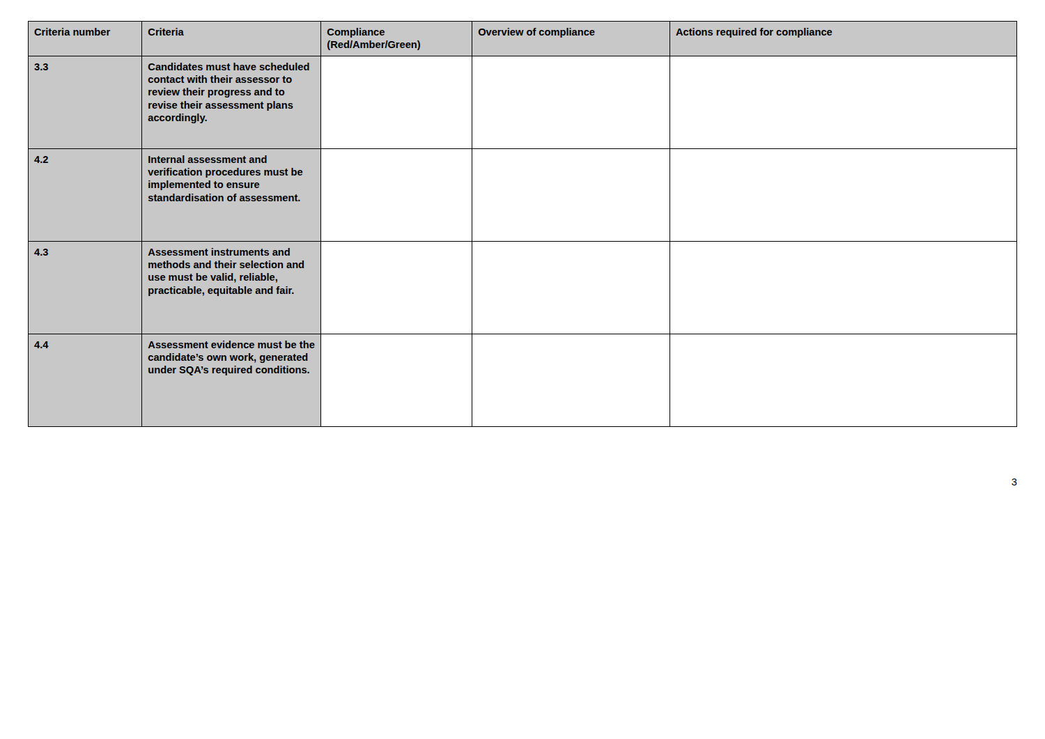| Criteria number | Criteria | Compliance (Red/Amber/Green) | Overview of compliance | Actions required for compliance |
| --- | --- | --- | --- | --- |
| 3.3 | Candidates must have scheduled contact with their assessor to review their progress and to revise their assessment plans accordingly. | | | |
| 4.2 | Internal assessment and verification procedures must be implemented to ensure standardisation of assessment. | | | |
| 4.3 | Assessment instruments and methods and their selection and use must be valid, reliable, practicable, equitable and fair. | | | |
| 4.4 | Assessment evidence must be the candidate’s own work, generated under SQA’s required conditions. | | | |
3